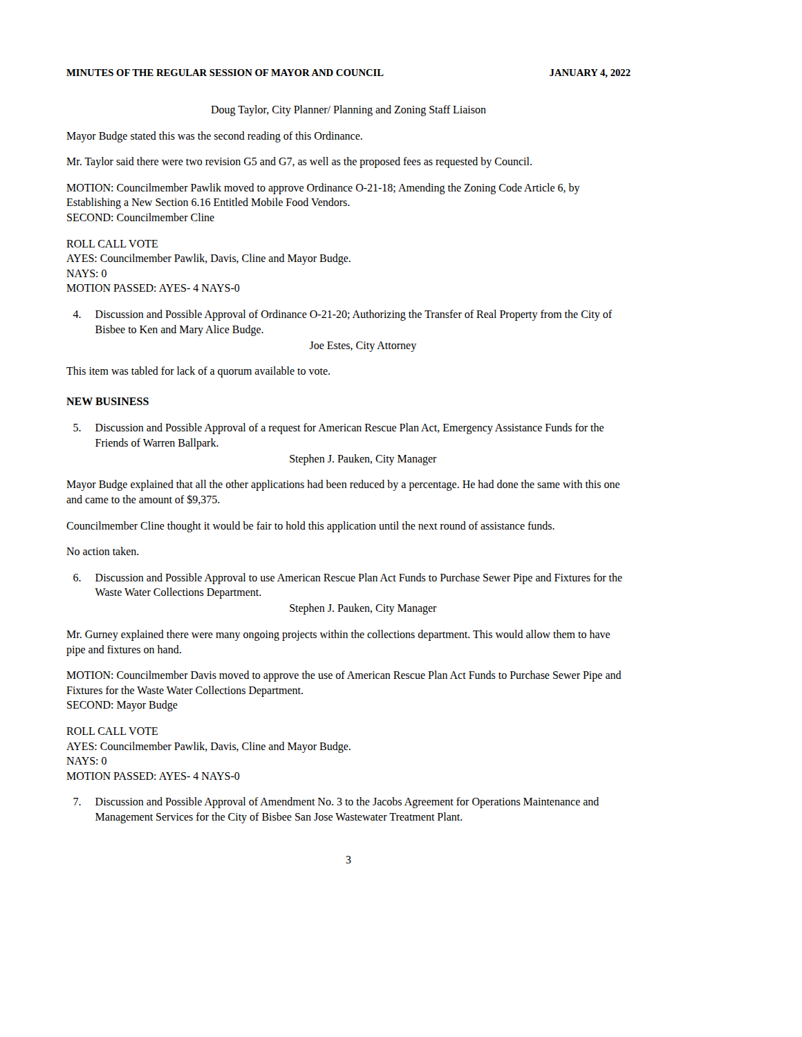MINUTES OF THE REGULAR SESSION OF MAYOR AND COUNCIL JANUARY 4, 2022
Doug Taylor, City Planner/ Planning and Zoning Staff Liaison
Mayor Budge stated this was the second reading of this Ordinance.
Mr. Taylor said there were two revision G5 and G7, as well as the proposed fees as requested by Council.
MOTION: Councilmember Pawlik moved to approve Ordinance O-21-18; Amending the Zoning Code Article 6, by Establishing a New Section 6.16 Entitled Mobile Food Vendors.
SECOND: Councilmember Cline
ROLL CALL VOTE
AYES: Councilmember Pawlik, Davis, Cline and Mayor Budge.
NAYS: 0
MOTION PASSED: AYES- 4 NAYS-0
4. Discussion and Possible Approval of Ordinance O-21-20; Authorizing the Transfer of Real Property from the City of Bisbee to Ken and Mary Alice Budge.
Joe Estes, City Attorney
This item was tabled for lack of a quorum available to vote.
NEW BUSINESS
5. Discussion and Possible Approval of a request for American Rescue Plan Act, Emergency Assistance Funds for the Friends of Warren Ballpark.
Stephen J. Pauken, City Manager
Mayor Budge explained that all the other applications had been reduced by a percentage. He had done the same with this one and came to the amount of $9,375.
Councilmember Cline thought it would be fair to hold this application until the next round of assistance funds.
No action taken.
6. Discussion and Possible Approval to use American Rescue Plan Act Funds to Purchase Sewer Pipe and Fixtures for the Waste Water Collections Department.
Stephen J. Pauken, City Manager
Mr. Gurney explained there were many ongoing projects within the collections department. This would allow them to have pipe and fixtures on hand.
MOTION: Councilmember Davis moved to approve the use of American Rescue Plan Act Funds to Purchase Sewer Pipe and Fixtures for the Waste Water Collections Department.
SECOND: Mayor Budge
ROLL CALL VOTE
AYES: Councilmember Pawlik, Davis, Cline and Mayor Budge.
NAYS: 0
MOTION PASSED: AYES- 4 NAYS-0
7. Discussion and Possible Approval of Amendment No. 3 to the Jacobs Agreement for Operations Maintenance and Management Services for the City of Bisbee San Jose Wastewater Treatment Plant.
3